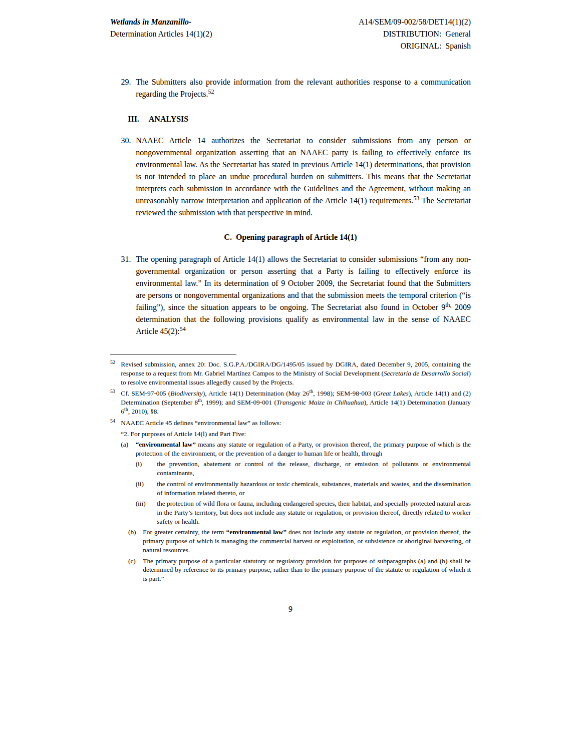Wetlands in Manzanillo-
Determination Articles 14(1)(2)
A14/SEM/09-002/58/DET14(1)(2)
DISTRIBUTION: General
ORIGINAL: Spanish
29. The Submitters also provide information from the relevant authorities response to a communication regarding the Projects.52
III. ANALYSIS
30. NAAEC Article 14 authorizes the Secretariat to consider submissions from any person or nongovernmental organization asserting that an NAAEC party is failing to effectively enforce its environmental law. As the Secretariat has stated in previous Article 14(1) determinations, that provision is not intended to place an undue procedural burden on submitters. This means that the Secretariat interprets each submission in accordance with the Guidelines and the Agreement, without making an unreasonably narrow interpretation and application of the Article 14(1) requirements.53 The Secretariat reviewed the submission with that perspective in mind.
C. Opening paragraph of Article 14(1)
31. The opening paragraph of Article 14(1) allows the Secretariat to consider submissions “from any non-governmental organization or person asserting that a Party is failing to effectively enforce its environmental law.” In its determination of 9 October 2009, the Secretariat found that the Submitters are persons or nongovernmental organizations and that the submission meets the temporal criterion (“is failing”), since the situation appears to be ongoing. The Secretariat also found in October 9th, 2009 determination that the following provisions qualify as environmental law in the sense of NAAEC Article 45(2):54
52
Revised submission, annex 20: Doc. S.G.P.A./DGIRA/DG/1495/05 issued by DGIRA, dated December 9, 2005, containing the response to a request from Mr. Gabriel Martínez Campos to the Ministry of Social Development (Secretaría de Desarrollo Social) to resolve environmental issues allegedly caused by the Projects.
53
Cf. SEM-97-005 (Biodiversity), Article 14(1) Determination (May 26th, 1998); SEM-98-003 (Great Lakes), Article 14(1) and (2) Determination (September 8th, 1999); and SEM-09-001 (Transgenic Maize in Chihuahua), Article 14(1) Determination (January 6th, 2010), §8.
54
NAAEC Article 45 defines “environmental law” as follows:
“2. For purposes of Article 14(l) and Part Five:
(a)
“environmental law” means any statute or regulation of a Party, or provision thereof, the primary purpose of which is the protection of the environment, or the prevention of a danger to human life or health, through
(i)
the prevention, abatement or control of the release, discharge, or emission of pollutants or environmental contaminants,
(ii)
the control of environmentally hazardous or toxic chemicals, substances, materials and wastes, and the dissemination of information related thereto, or
(iii)
the protection of wild flora or fauna, including endangered species, their habitat, and specially protected natural areas in the Party’s territory, but does not include any statute or regulation, or provision thereof, directly related to worker safety or health.
(b)
For greater certainty, the term “environmental law” does not include any statute or regulation, or provision thereof, the primary purpose of which is managing the commercial harvest or exploitation, or subsistence or aboriginal harvesting, of natural resources.
(c)
The primary purpose of a particular statutory or regulatory provision for purposes of subparagraphs (a) and (b) shall be determined by reference to its primary purpose, rather than to the primary purpose of the statute or regulation of which it is part.”
9